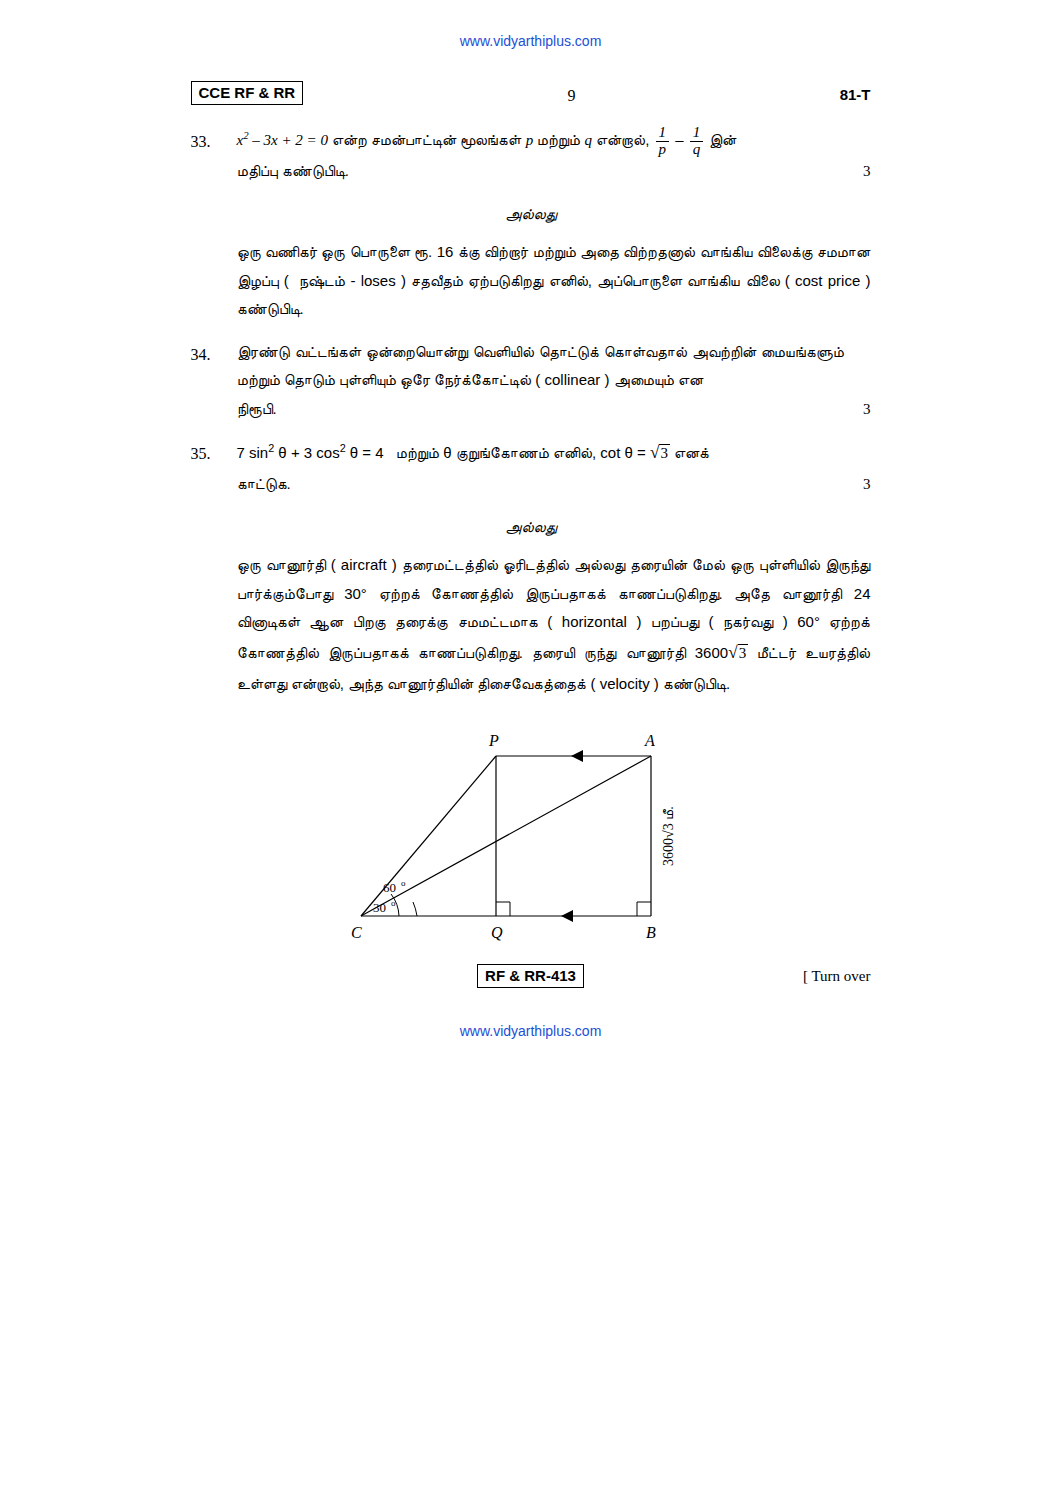www.vidyarthiplus.com
CCE RF & RR 9 81-T
33.
x2 – 3x + 2 = 0 என்ற சமன்பாட்டின் மூலங்கள் p மற்றும் q என்றால், 1 p – 1 q இன்
மதிப்பு கண்டுபிடி. 3
அல்லது
ஒரு வணிகர் ஒரு பொருளை ரூ. 16 க்கு விற்றார் மற்றும் அதை விற்றதனால் வாங்கிய விலைக்கு சமமான இழப்பு ( நஷ்டம் - loses ) சதவீதம் ஏற்படுகிறது எனில், அப்பொருளை வாங்கிய விலை ( cost price ) கண்டுபிடி.
34.
இரண்டு வட்டங்கள் ஒன்றையொன்று வெளியில் தொட்டுக் கொள்வதால் அவற்றின் மையங்களும் மற்றும் தொடும் புள்ளியும் ஒரே நேர்க்கோட்டில் ( collinear ) அமையும் என
நிரூபி. 3
35.
7 sin2 θ + 3 cos2 θ = 4 மற்றும் θ குறுங்கோணம் எனில், cot θ = √3 எனக்
காட்டுக. 3
அல்லது
ஒரு வானூர்தி ( aircraft ) தரைமட்டத்தில் ஓரிடத்தில் அல்லது தரையின் மேல் ஒரு புள்ளியில் இருந்து பார்க்கும்போது 30° ஏற்றக் கோணத்தில் இருப்பதாகக் காணப்படுகிறது. அதே வானூர்தி 24 வினாடிகள் ஆன பிறகு தரைக்கு சமமட்டமாக ( horizontal ) பறப்பது ( நகர்வது ) 60° ஏற்றக் கோணத்தில் இருப்பதாகக் காணப்படுகிறது. தரையி ருந்து வானூர்தி 3600√3 மீட்டர் உயரத்தில் உள்ளது என்றால், அந்த வானூர்தியின் திசைவேகத்தைக் ( velocity ) கண்டுபிடி.
P A C Q B 60 o 30 o 3600√3 மீ.
RF & RR-413 [ Turn over
www.vidyarthiplus.com